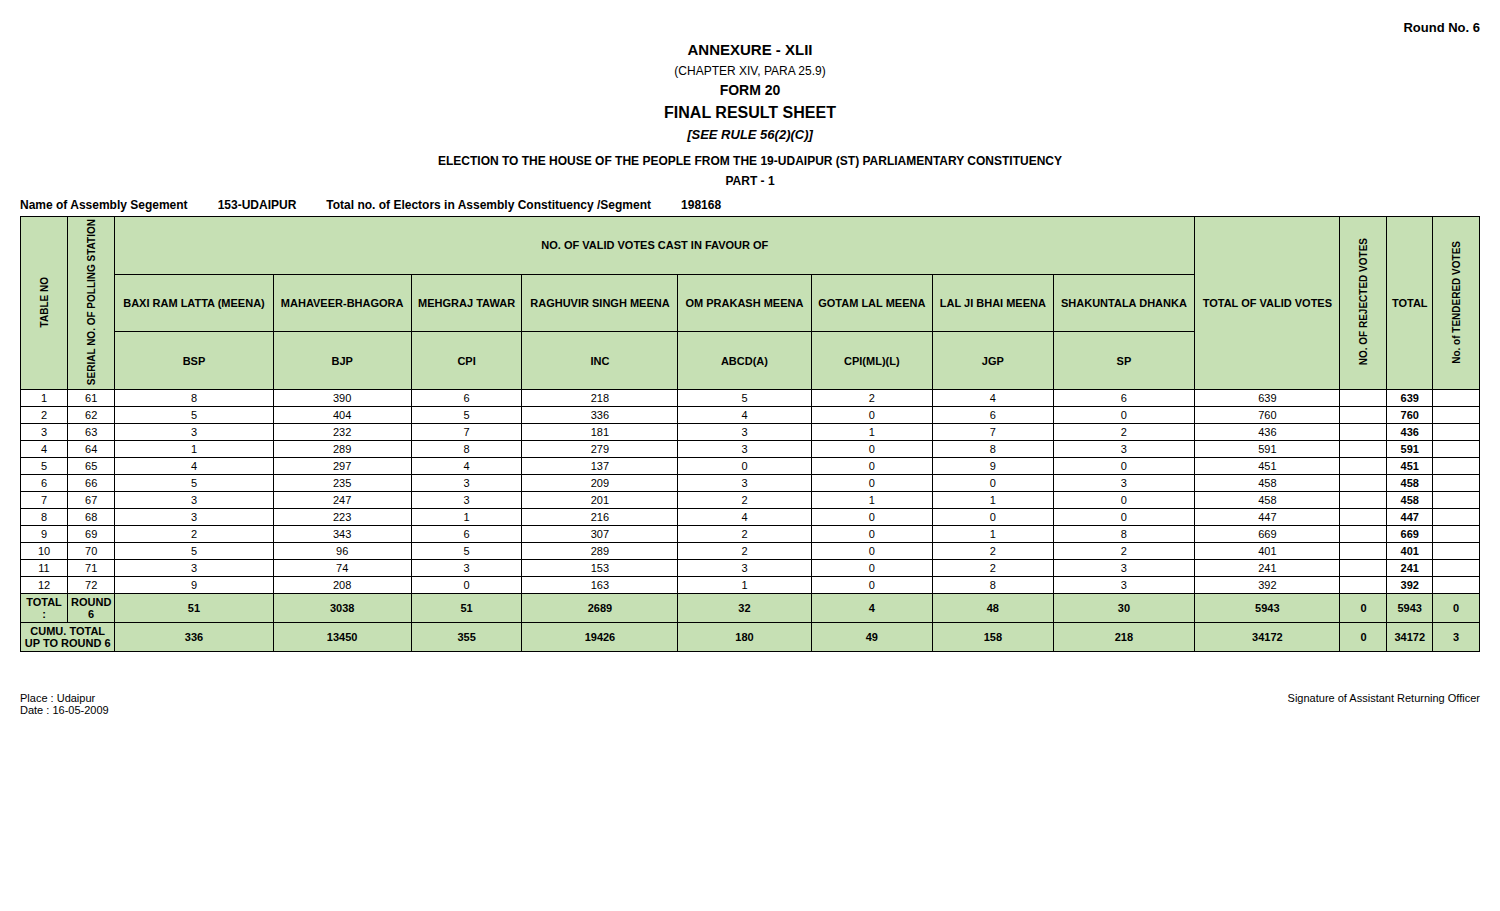Round No. 6
ANNEXURE - XLII
(CHAPTER XIV, PARA 25.9)
FORM 20
FINAL RESULT SHEET
[SEE RULE 56(2)(C)]
ELECTION TO THE HOUSE OF THE PEOPLE FROM THE 19-UDAIPUR (ST) PARLIAMENTARY CONSTITUENCY
PART - 1
Name of Assembly Segement 153-UDAIPUR Total no. of Electors in Assembly Constituency /Segment 198168
| TABLE NO | SERIAL NO. OF POLLING STATION | NO. OF VALID VOTES CAST IN FAVOUR OF | TOTAL OF VALID VOTES | NO. OF REJECTED VOTES | TOTAL | No. of TENDERED VOTES |
| --- | --- | --- | --- | --- | --- | --- |
| BAXI RAM LATTA (MEENA) | MAHAVEER-BHAGORA | MEHGRAJ TAWAR | RAGHUVIR SINGH MEENA | OM PRAKASH MEENA | GOTAM LAL MEENA | LAL JI BHAI MEENA | SHAKUNTALA DHANKA |
| BSP | BJP | CPI | INC | ABCD(A) | CPI(ML)(L) | JGP | SP |
| 1 | 61 | 8 | 390 | 6 | 218 | 5 | 2 | 4 | 6 | 639 | | 639 | |
| 2 | 62 | 5 | 404 | 5 | 336 | 4 | 0 | 6 | 0 | 760 | | 760 | |
| 3 | 63 | 3 | 232 | 7 | 181 | 3 | 1 | 7 | 2 | 436 | | 436 | |
| 4 | 64 | 1 | 289 | 8 | 279 | 3 | 0 | 8 | 3 | 591 | | 591 | |
| 5 | 65 | 4 | 297 | 4 | 137 | 0 | 0 | 9 | 0 | 451 | | 451 | |
| 6 | 66 | 5 | 235 | 3 | 209 | 3 | 0 | 0 | 3 | 458 | | 458 | |
| 7 | 67 | 3 | 247 | 3 | 201 | 2 | 1 | 1 | 0 | 458 | | 458 | |
| 8 | 68 | 3 | 223 | 1 | 216 | 4 | 0 | 0 | 0 | 447 | | 447 | |
| 9 | 69 | 2 | 343 | 6 | 307 | 2 | 0 | 1 | 8 | 669 | | 669 | |
| 10 | 70 | 5 | 96 | 5 | 289 | 2 | 0 | 2 | 2 | 401 | | 401 | |
| 11 | 71 | 3 | 74 | 3 | 153 | 3 | 0 | 2 | 3 | 241 | | 241 | |
| 12 | 72 | 9 | 208 | 0 | 163 | 1 | 0 | 8 | 3 | 392 | | 392 | |
| TOTAL : | ROUND 6 | 51 | 3038 | 51 | 2689 | 32 | 4 | 48 | 30 | 5943 | 0 | 5943 | 0 |
| CUMU. TOTAL UP TO ROUND 6 | 336 | 13450 | 355 | 19426 | 180 | 49 | 158 | 218 | 34172 | 0 | 34172 | 3 |
Place : Udaipur
Date : 16-05-2009
Signature of Assistant Returning Officer